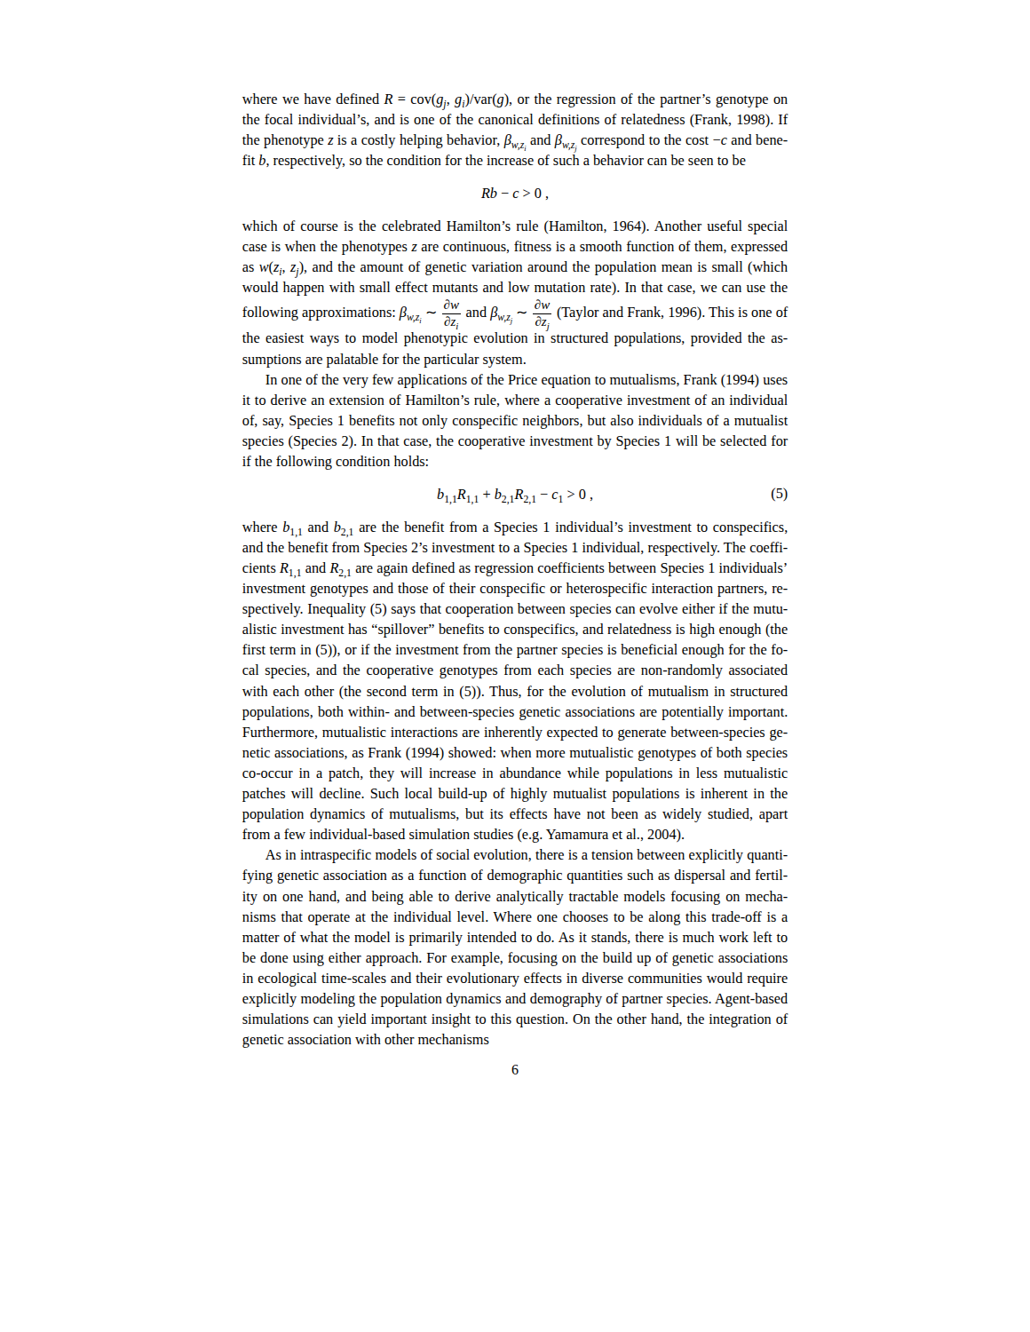where we have defined R = cov(gj, gi)/var(g), or the regression of the partner’s genotype on the focal individual’s, and is one of the canonical definitions of relatedness (Frank, 1998). If the phenotype z is a costly helping behavior, βw,zi and βw,zj correspond to the cost −c and benefit b, respectively, so the condition for the increase of such a behavior can be seen to be
Rb − c > 0 ,
which of course is the celebrated Hamilton’s rule (Hamilton, 1964). Another useful special case is when the phenotypes z are continuous, fitness is a smooth function of them, expressed as w(zi, zj), and the amount of genetic variation around the population mean is small (which would happen with small effect mutants and low mutation rate). In that case, we can use the following approximations: βw,zi ∼ ∂w ∂zi and βw,zj ∼ ∂w ∂zj (Taylor and Frank, 1996). This is one of the easiest ways to model phenotypic evolution in structured populations, provided the assumptions are palatable for the particular system.
In one of the very few applications of the Price equation to mutualisms, Frank (1994) uses it to derive an extension of Hamilton’s rule, where a cooperative investment of an individual of, say, Species 1 benefits not only conspecific neighbors, but also individuals of a mutualist species (Species 2). In that case, the cooperative investment by Species 1 will be selected for if the following condition holds:
b1,1R1,1 + b2,1R2,1 − c1 > 0 , (5)
where b1,1 and b2,1 are the benefit from a Species 1 individual’s investment to conspecifics, and the benefit from Species 2’s investment to a Species 1 individual, respectively. The coefficients R1,1 and R2,1 are again defined as regression coefficients between Species 1 individuals’ investment genotypes and those of their conspecific or heterospecific interaction partners, respectively. Inequality (5) says that cooperation between species can evolve either if the mutualistic investment has “spillover” benefits to conspecifics, and relatedness is high enough (the first term in (5)), or if the investment from the partner species is beneficial enough for the focal species, and the cooperative genotypes from each species are non-randomly associated with each other (the second term in (5)). Thus, for the evolution of mutualism in structured populations, both within- and between-species genetic associations are potentially important. Furthermore, mutualistic interactions are inherently expected to generate between-species genetic associations, as Frank (1994) showed: when more mutualistic genotypes of both species co-occur in a patch, they will increase in abundance while populations in less mutualistic patches will decline. Such local build-up of highly mutualist populations is inherent in the population dynamics of mutualisms, but its effects have not been as widely studied, apart from a few individual-based simulation studies (e.g. Yamamura et al., 2004).
As in intraspecific models of social evolution, there is a tension between explicitly quantifying genetic association as a function of demographic quantities such as dispersal and fertility on one hand, and being able to derive analytically tractable models focusing on mechanisms that operate at the individual level. Where one chooses to be along this trade-off is a matter of what the model is primarily intended to do. As it stands, there is much work left to be done using either approach. For example, focusing on the build up of genetic associations in ecological time-scales and their evolutionary effects in diverse communities would require explicitly modeling the population dynamics and demography of partner species. Agent-based simulations can yield important insight to this question. On the other hand, the integration of genetic association with other mechanisms
6